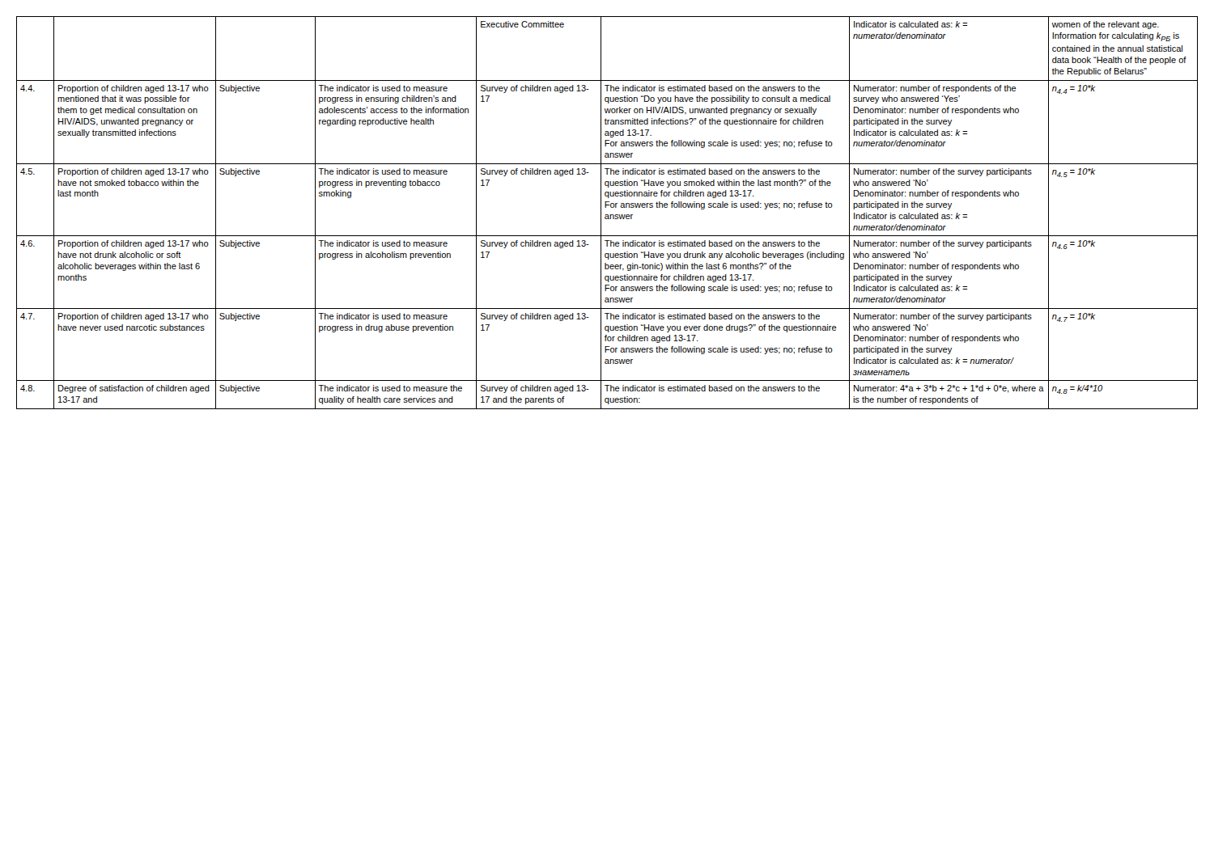| | | | | Executive Committee | | Indicator is calculated as: k = numerator/denominator | women of the relevant age. Information for calculating k PБ is contained in the annual statistical data book “Health of the people of the Republic of Belarus” |
| 4.4. | Proportion of children aged 13-17 who mentioned that it was possible for them to get medical consultation on HIV/AIDS, unwanted pregnancy or sexually transmitted infections | Subjective | The indicator is used to measure progress in ensuring children’s and adolescents’ access to the information regarding reproductive health | Survey of children aged 13-17 | The indicator is estimated based on the answers to the question “Do you have the possibility to consult a medical worker on HIV/AIDS, unwanted pregnancy or sexually transmitted infections?” of the questionnaire for children aged 13-17. For answers the following scale is used: yes; no; refuse to answer | Numerator: number of respondents of the survey who answered ‘Yes’ Denominator: number of respondents who participated in the survey Indicator is calculated as: k = numerator/denominator | n 4.4 = 10*k |
| 4.5. | Proportion of children aged 13-17 who have not smoked tobacco within the last month | Subjective | The indicator is used to measure progress in preventing tobacco smoking | Survey of children aged 13-17 | The indicator is estimated based on the answers to the question “Have you smoked within the last month?” of the questionnaire for children aged 13-17. For answers the following scale is used: yes; no; refuse to answer | Numerator: number of the survey participants who answered ‘No’ Denominator: number of respondents who participated in the survey Indicator is calculated as: k = numerator/denominator | n 4.5 = 10*k |
| 4.6. | Proportion of children aged 13-17 who have not drunk alcoholic or soft alcoholic beverages within the last 6 months | Subjective | The indicator is used to measure progress in alcoholism prevention | Survey of children aged 13-17 | The indicator is estimated based on the answers to the question “Have you drunk any alcoholic beverages (including beer, gin-tonic) within the last 6 months?” of the questionnaire for children aged 13-17. For answers the following scale is used: yes; no; refuse to answer | Numerator: number of the survey participants who answered ‘No’ Denominator: number of respondents who participated in the survey Indicator is calculated as: k = numerator/denominator | n 4.6 = 10*k |
| 4.7. | Proportion of children aged 13-17 who have never used narcotic substances | Subjective | The indicator is used to measure progress in drug abuse prevention | Survey of children aged 13-17 | The indicator is estimated based on the answers to the question “Have you ever done drugs?” of the questionnaire for children aged 13-17. For answers the following scale is used: yes; no; refuse to answer | Numerator: number of the survey participants who answered ‘No’ Denominator: number of respondents who participated in the survey Indicator is calculated as: k = numerator/знаменатель | n 4.7 = 10*k |
| 4.8. | Degree of satisfaction of children aged 13-17 and | Subjective | The indicator is used to measure the quality of health care services and | Survey of children aged 13-17 and the parents of | The indicator is estimated based on the answers to the question: | Numerator: 4*a + 3*b + 2*c + 1*d + 0*e, where a is the number of respondents of | n 4.8 = k/4*10 |